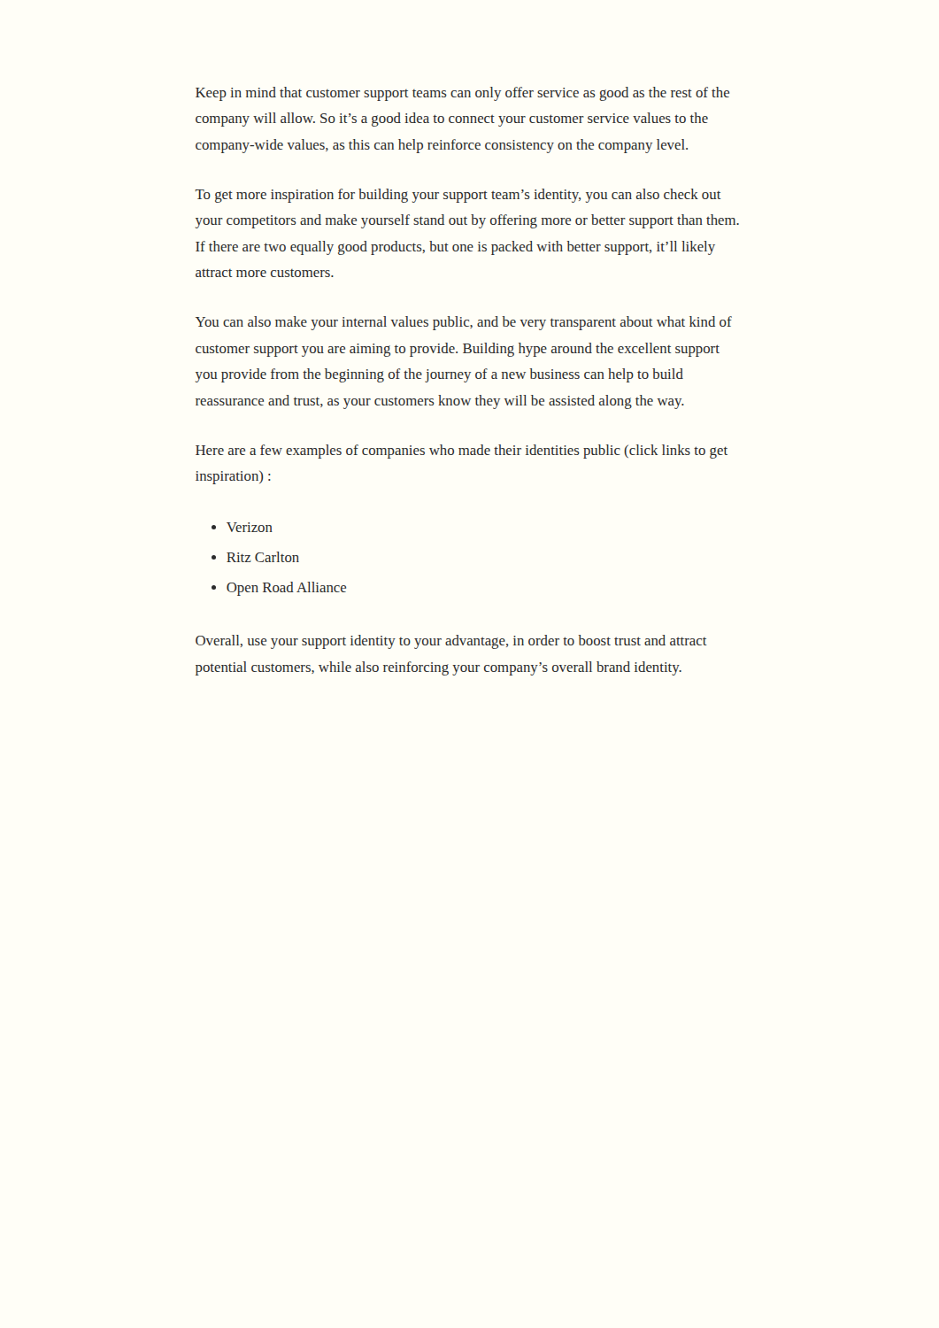Keep in mind that customer support teams can only offer service as good as the rest of the company will allow. So it’s a good idea to connect your customer service values to the company-wide values, as this can help reinforce consistency on the company level.
To get more inspiration for building your support team’s identity, you can also check out your competitors and make yourself stand out by offering more or better support than them. If there are two equally good products, but one is packed with better support, it’ll likely attract more customers.
You can also make your internal values public, and be very transparent about what kind of customer support you are aiming to provide. Building hype around the excellent support you provide from the beginning of the journey of a new business can help to build reassurance and trust, as your customers know they will be assisted along the way.
Here are a few examples of companies who made their identities public (click links to get inspiration) :
Verizon
Ritz Carlton
Open Road Alliance
Overall, use your support identity to your advantage, in order to boost trust and attract potential customers, while also reinforcing your company’s overall brand identity.